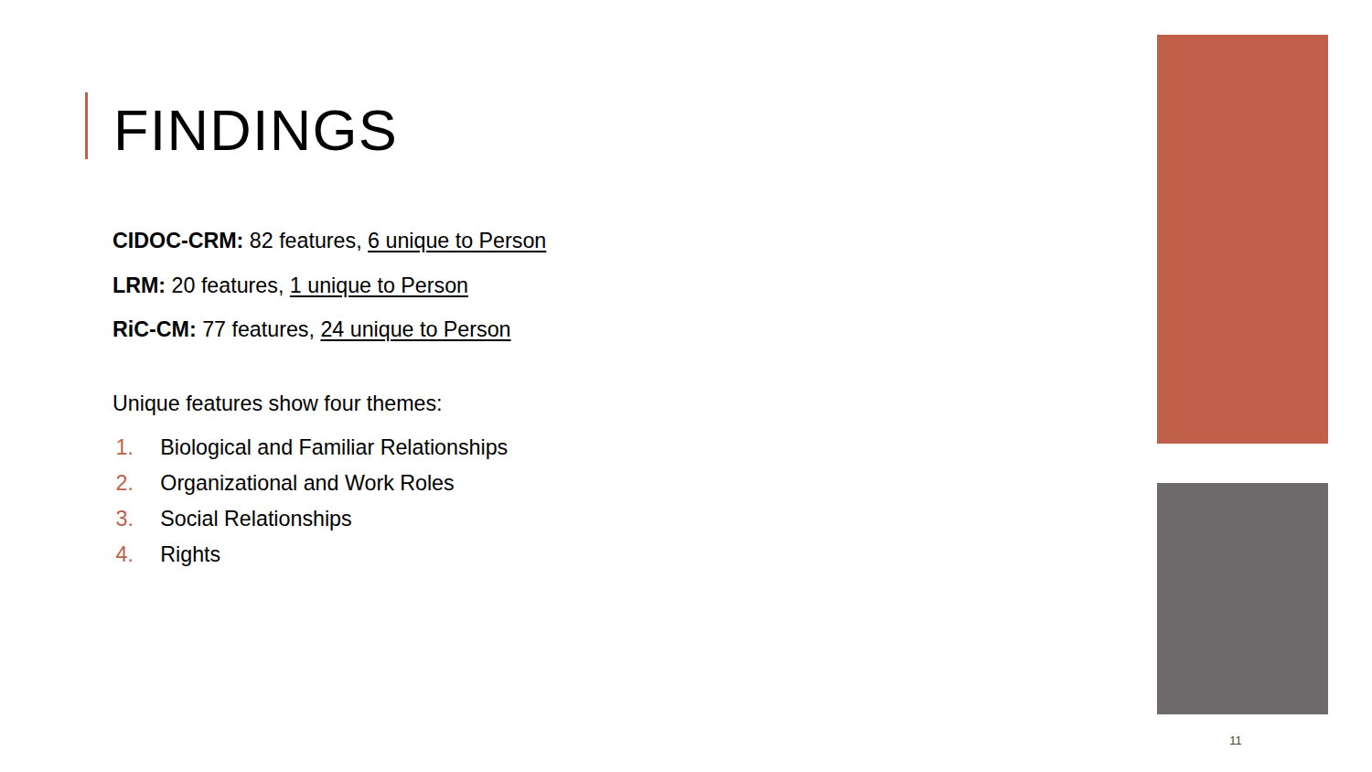FINDINGS
CIDOC-CRM: 82 features, 6 unique to Person
LRM: 20 features, 1 unique to Person
RiC-CM: 77 features, 24 unique to Person
Unique features show four themes:
Biological and Familiar Relationships
Organizational and Work Roles
Social Relationships
Rights
11